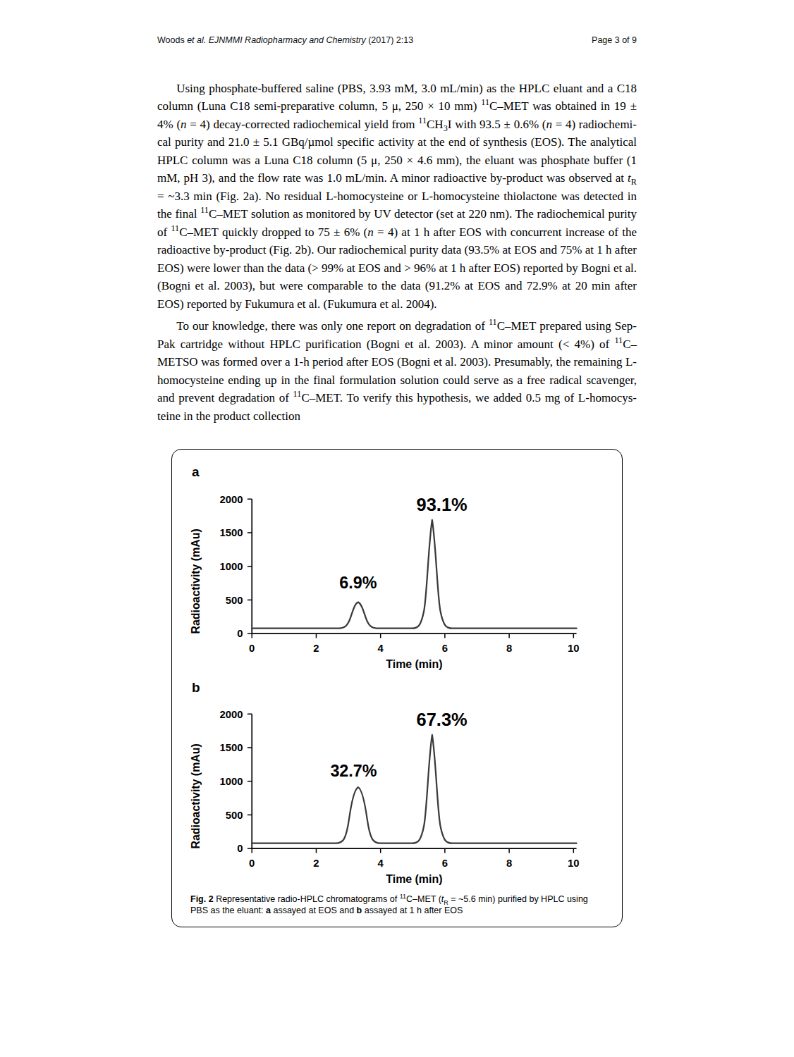Woods et al. EJNMMI Radiopharmacy and Chemistry (2017) 2:13
Page 3 of 9
Using phosphate-buffered saline (PBS, 3.93 mM, 3.0 mL/min) as the HPLC eluant and a C18 column (Luna C18 semi-preparative column, 5 μ, 250 × 10 mm) 11C–MET was obtained in 19 ± 4% (n = 4) decay-corrected radiochemical yield from 11CH3I with 93.5 ± 0.6% (n = 4) radiochemical purity and 21.0 ± 5.1 GBq/µmol specific activity at the end of synthesis (EOS). The analytical HPLC column was a Luna C18 column (5 μ, 250 × 4.6 mm), the eluant was phosphate buffer (1 mM, pH 3), and the flow rate was 1.0 mL/min. A minor radioactive by-product was observed at tR = ~3.3 min (Fig. 2a). No residual L-homocysteine or L-homocysteine thiolactone was detected in the final 11C–MET solution as monitored by UV detector (set at 220 nm). The radiochemical purity of 11C–MET quickly dropped to 75 ± 6% (n = 4) at 1 h after EOS with concurrent increase of the radioactive by-product (Fig. 2b). Our radiochemical purity data (93.5% at EOS and 75% at 1 h after EOS) were lower than the data (> 99% at EOS and > 96% at 1 h after EOS) reported by Bogni et al. (Bogni et al. 2003), but were comparable to the data (91.2% at EOS and 72.9% at 20 min after EOS) reported by Fukumura et al. (Fukumura et al. 2004).
To our knowledge, there was only one report on degradation of 11C–MET prepared using Sep-Pak cartridge without HPLC purification (Bogni et al. 2003). A minor amount (< 4%) of 11C–METSO was formed over a 1-h period after EOS (Bogni et al. 2003). Presumably, the remaining L-homocysteine ending up in the final formulation solution could serve as a free radical scavenger, and prevent degradation of 11C–MET. To verify this hypothesis, we added 0.5 mg of L-homocysteine in the product collection
a
Radioactivity (mAu) 0 500 1000 1500 2000 0 2 4 6 8 10 Time (min) 6.9% 93.1%
b
Radioactivity (mAu) 0 500 1000 1500 2000 0 2 4 6 8 10 Time (min) 32.7% 67.3%
Fig. 2 Representative radio-HPLC chromatograms of 11C–MET (tR = ~5.6 min) purified by HPLC using PBS as the eluant: a assayed at EOS and b assayed at 1 h after EOS